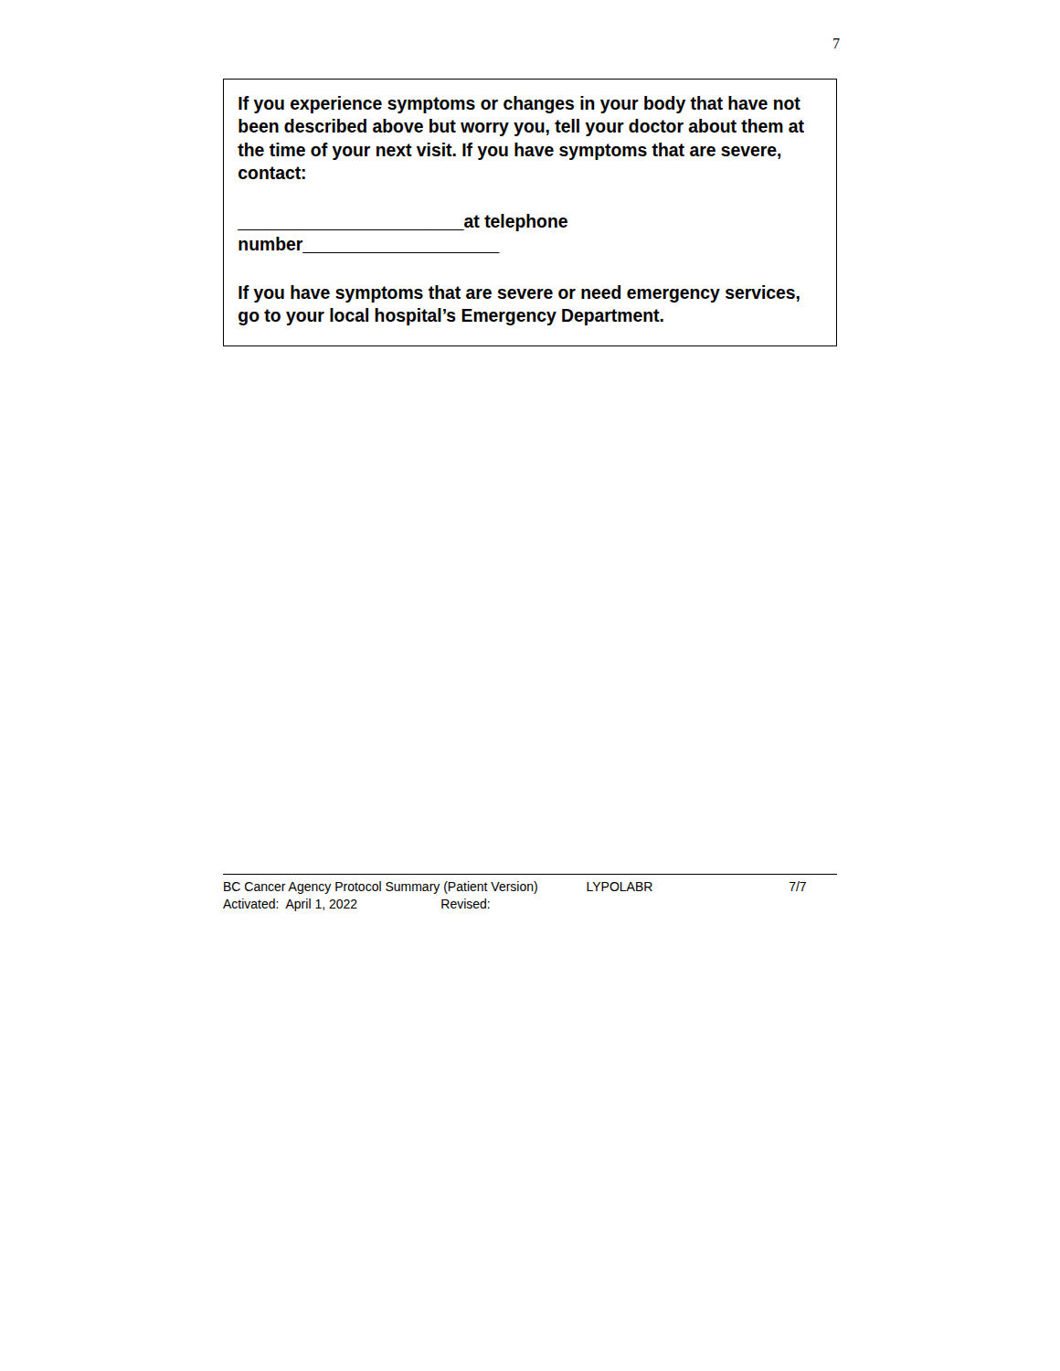7
If you experience symptoms or changes in your body that have not been described above but worry you, tell your doctor about them at the time of your next visit. If you have symptoms that are severe, contact:
_______________________at telephone number____________________
If you have symptoms that are severe or need emergency services, go to your local hospital’s Emergency Department.
BC Cancer Agency Protocol Summary (Patient Version) LYPOLABR 7/7
Activated: April 1, 2022 Revised: